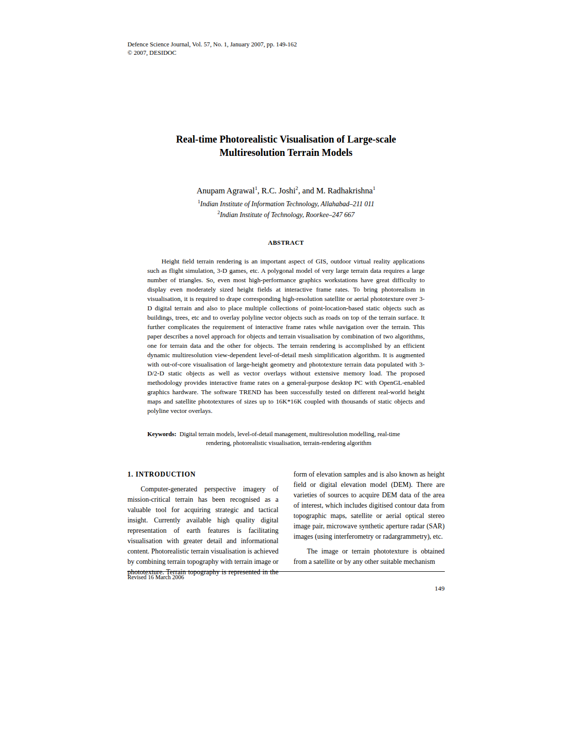Defence Science Journal, Vol. 57, No. 1, January 2007, pp. 149-162
© 2007, DESIDOC
Real-time Photorealistic Visualisation of Large-scale
Multiresolution Terrain Models
Anupam Agrawal1, R.C. Joshi2, and M. Radhakrishna1
1Indian Institute of Information Technology, Allahabad–211 011
2Indian Institute of Technology, Roorkee–247 667
ABSTRACT
Height field terrain rendering is an important aspect of GIS, outdoor virtual reality applications such as flight simulation, 3-D games, etc. A polygonal model of very large terrain data requires a large number of triangles. So, even most high-performance graphics workstations have great difficulty to display even moderately sized height fields at interactive frame rates. To bring photorealism in visualisation, it is required to drape corresponding high-resolution satellite or aerial phototexture over 3-D digital terrain and also to place multiple collections of point-location-based static objects such as buildings, trees, etc and to overlay polyline vector objects such as roads on top of the terrain surface. It further complicates the requirement of interactive frame rates while navigation over the terrain. This paper describes a novel approach for objects and terrain visualisation by combination of two algorithms, one for terrain data and the other for objects. The terrain rendering is accomplished by an efficient dynamic multiresolution view-dependent level-of-detail mesh simplification algorithm. It is augmented with out-of-core visualisation of large-height geometry and phototexture terrain data populated with 3-D/2-D static objects as well as vector overlays without extensive memory load. The proposed methodology provides interactive frame rates on a general-purpose desktop PC with OpenGL-enabled graphics hardware. The software TREND has been successfully tested on different real-world height maps and satellite phototextures of sizes up to 16K*16K coupled with thousands of static objects and polyline vector overlays.
Keywords: Digital terrain models, level-of-detail management, multiresolution modelling, real-time rendering, photorealistic visualisation, terrain-rendering algorithm
1. INTRODUCTION
Computer-generated perspective imagery of mission-critical terrain has been recognised as a valuable tool for acquiring strategic and tactical insight. Currently available high quality digital representation of earth features is facilitating visualisation with greater detail and informational content. Photorealistic terrain visualisation is achieved by combining terrain topography with terrain image or phototexture. Terrain topography is represented in the form of elevation samples and is also known as height field or digital elevation model (DEM). There are varieties of sources to acquire DEM data of the area of interest, which includes digitised contour data from topographic maps, satellite or aerial optical stereo image pair, microwave synthetic aperture radar (SAR) images (using interferometry or radargrammetry), etc.
The image or terrain phototexture is obtained from a satellite or by any other suitable mechanism
Revised 16 March 2006
149